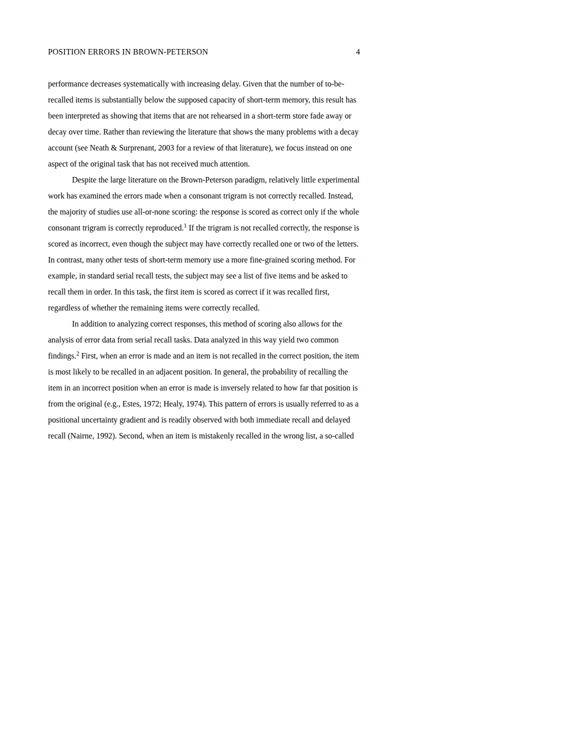Position Errors in Brown-Peterson 4
performance decreases systematically with increasing delay. Given that the number of to-be-recalled items is substantially below the supposed capacity of short-term memory, this result has been interpreted as showing that items that are not rehearsed in a short-term store fade away or decay over time. Rather than reviewing the literature that shows the many problems with a decay account (see Neath & Surprenant, 2003 for a review of that literature), we focus instead on one aspect of the original task that has not received much attention.
Despite the large literature on the Brown-Peterson paradigm, relatively little experimental work has examined the errors made when a consonant trigram is not correctly recalled. Instead, the majority of studies use all-or-none scoring: the response is scored as correct only if the whole consonant trigram is correctly reproduced.1 If the trigram is not recalled correctly, the response is scored as incorrect, even though the subject may have correctly recalled one or two of the letters. In contrast, many other tests of short-term memory use a more fine-grained scoring method. For example, in standard serial recall tests, the subject may see a list of five items and be asked to recall them in order. In this task, the first item is scored as correct if it was recalled first, regardless of whether the remaining items were correctly recalled.
In addition to analyzing correct responses, this method of scoring also allows for the analysis of error data from serial recall tasks. Data analyzed in this way yield two common findings.2 First, when an error is made and an item is not recalled in the correct position, the item is most likely to be recalled in an adjacent position. In general, the probability of recalling the item in an incorrect position when an error is made is inversely related to how far that position is from the original (e.g., Estes, 1972; Healy, 1974). This pattern of errors is usually referred to as a positional uncertainty gradient and is readily observed with both immediate recall and delayed recall (Nairne, 1992). Second, when an item is mistakenly recalled in the wrong list, a so-called